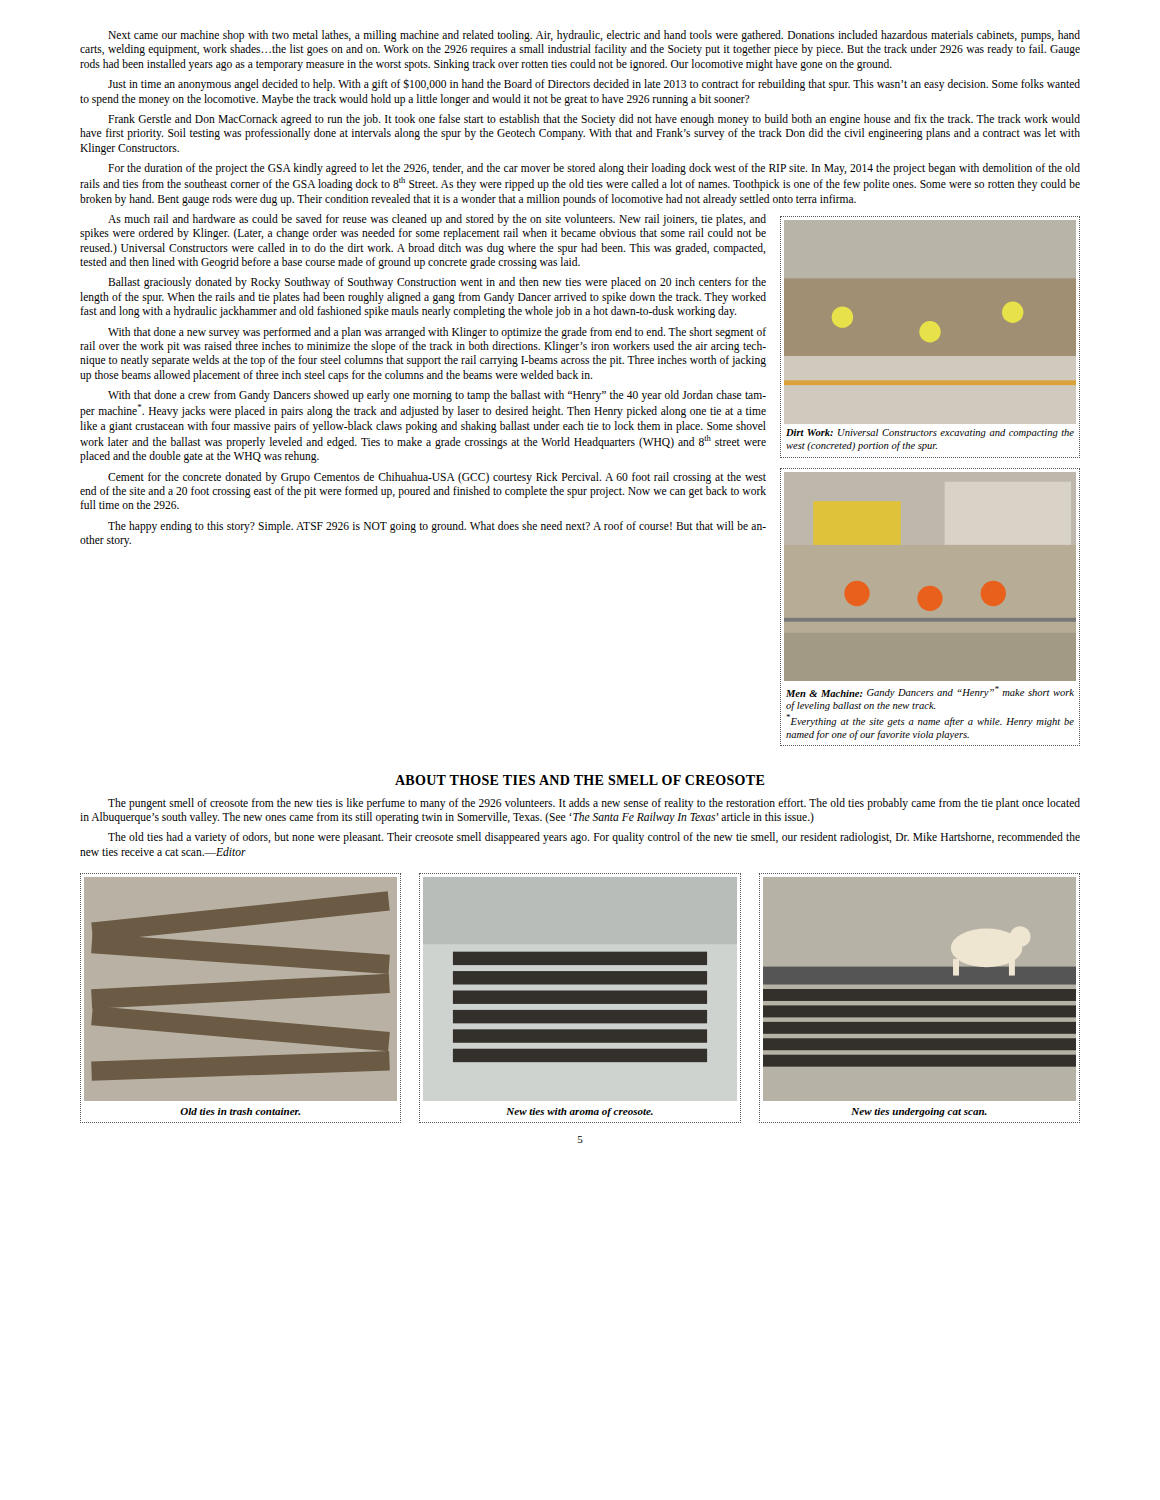Next came our machine shop with two metal lathes, a milling machine and related tooling. Air, hydraulic, electric and hand tools were gathered. Donations included hazardous materials cabinets, pumps, hand carts, welding equipment, work shades…the list goes on and on. Work on the 2926 requires a small industrial facility and the Society put it together piece by piece. But the track under 2926 was ready to fail. Gauge rods had been installed years ago as a temporary measure in the worst spots. Sinking track over rotten ties could not be ignored. Our locomotive might have gone on the ground.
Just in time an anonymous angel decided to help. With a gift of $100,000 in hand the Board of Directors decided in late 2013 to contract for rebuilding that spur. This wasn’t an easy decision. Some folks wanted to spend the money on the locomotive. Maybe the track would hold up a little longer and would it not be great to have 2926 running a bit sooner?
Frank Gerstle and Don MacCornack agreed to run the job. It took one false start to establish that the Society did not have enough money to build both an engine house and fix the track. The track work would have first priority. Soil testing was professionally done at intervals along the spur by the Geotech Company. With that and Frank’s survey of the track Don did the civil engineering plans and a contract was let with Klinger Constructors.
For the duration of the project the GSA kindly agreed to let the 2926, tender, and the car mover be stored along their loading dock west of the RIP site. In May, 2014 the project began with demolition of the old rails and ties from the southeast corner of the GSA loading dock to 8th Street. As they were ripped up the old ties were called a lot of names. Toothpick is one of the few polite ones. Some were so rotten they could be broken by hand. Bent gauge rods were dug up. Their condition revealed that it is a wonder that a million pounds of locomotive had not already settled onto terra infirma.
Dirt Work: Universal Constructors excavating and compacting the west (concreted) portion of the spur.
Men & Machine: Gandy Dancers and “Henry”* make short work of leveling ballast on the new track.
*Everything at the site gets a name after a while. Henry might be named for one of our favorite viola players.
As much rail and hardware as could be saved for reuse was cleaned up and stored by the on site volunteers. New rail joiners, tie plates, and spikes were ordered by Klinger. (Later, a change order was needed for some replacement rail when it became obvious that some rail could not be reused.) Universal Constructors were called in to do the dirt work. A broad ditch was dug where the spur had been. This was graded, compacted, tested and then lined with Geogrid before a base course made of ground up concrete grade crossing was laid.
Ballast graciously donated by Rocky Southway of Southway Construction went in and then new ties were placed on 20 inch centers for the length of the spur. When the rails and tie plates had been roughly aligned a gang from Gandy Dancer arrived to spike down the track. They worked fast and long with a hydraulic jackhammer and old fashioned spike mauls nearly completing the whole job in a hot dawn-to-dusk working day.
With that done a new survey was performed and a plan was arranged with Klinger to optimize the grade from end to end. The short segment of rail over the work pit was raised three inches to minimize the slope of the track in both directions. Klinger’s iron workers used the air arcing technique to neatly separate welds at the top of the four steel columns that support the rail carrying I-beams across the pit. Three inches worth of jacking up those beams allowed placement of three inch steel caps for the columns and the beams were welded back in.
With that done a crew from Gandy Dancers showed up early one morning to tamp the ballast with “Henry” the 40 year old Jordan chase tamper machine*. Heavy jacks were placed in pairs along the track and adjusted by laser to desired height. Then Henry picked along one tie at a time like a giant crustacean with four massive pairs of yellow-black claws poking and shaking ballast under each tie to lock them in place. Some shovel work later and the ballast was properly leveled and edged. Ties to make a grade crossings at the World Headquarters (WHQ) and 8th street were placed and the double gate at the WHQ was rehung.
Cement for the concrete donated by Grupo Cementos de Chihuahua-USA (GCC) courtesy Rick Percival. A 60 foot rail crossing at the west end of the site and a 20 foot crossing east of the pit were formed up, poured and finished to complete the spur project. Now we can get back to work full time on the 2926.
The happy ending to this story? Simple. ATSF 2926 is NOT going to ground. What does she need next? A roof of course! But that will be another story.
ABOUT THOSE TIES AND THE SMELL OF CREOSOTE
The pungent smell of creosote from the new ties is like perfume to many of the 2926 volunteers. It adds a new sense of reality to the restoration effort. The old ties probably came from the tie plant once located in Albuquerque’s south valley. The new ones came from its still operating twin in Somerville, Texas. (See ‘The Santa Fe Railway In Texas’ article in this issue.)
The old ties had a variety of odors, but none were pleasant. Their creosote smell disappeared years ago. For quality control of the new tie smell, our resident radiologist, Dr. Mike Hartshorne, recommended the new ties receive a cat scan.—Editor
Old ties in trash container.
New ties with aroma of creosote.
New ties undergoing cat scan.
5